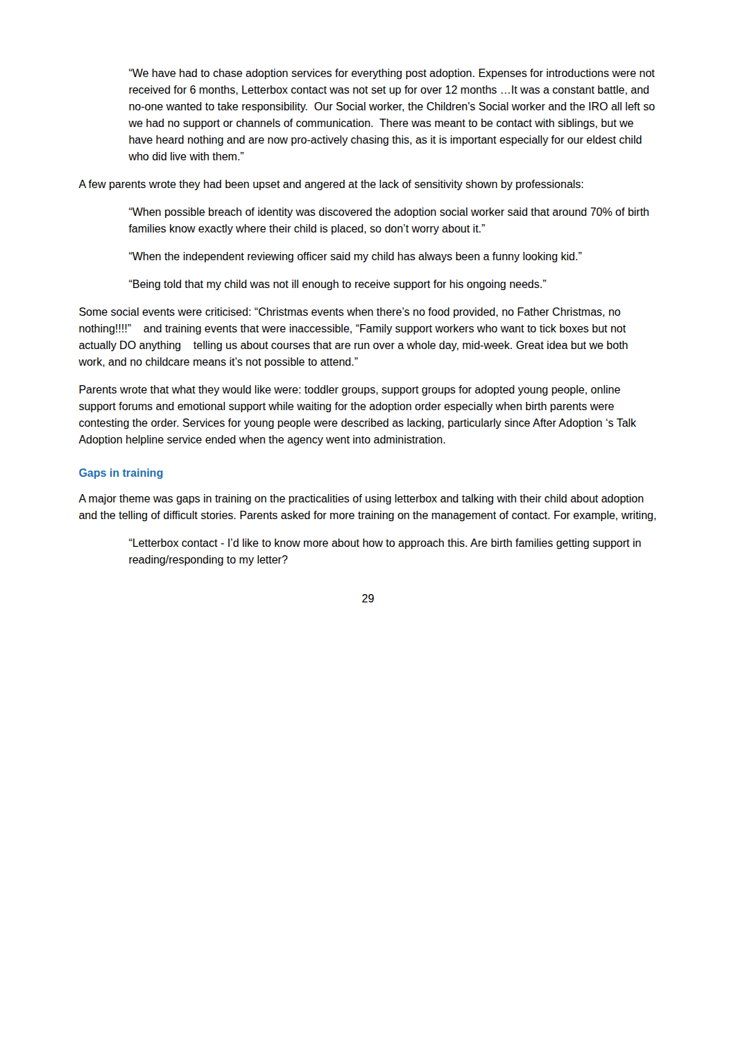“We have had to chase adoption services for everything post adoption. Expenses for introductions were not received for 6 months, Letterbox contact was not set up for over 12 months …It was a constant battle, and no-one wanted to take responsibility. Our Social worker, the Children's Social worker and the IRO all left so we had no support or channels of communication. There was meant to be contact with siblings, but we have heard nothing and are now pro-actively chasing this, as it is important especially for our eldest child who did live with them.”
A few parents wrote they had been upset and angered at the lack of sensitivity shown by professionals:
“When possible breach of identity was discovered the adoption social worker said that around 70% of birth families know exactly where their child is placed, so don’t worry about it.”
“When the independent reviewing officer said my child has always been a funny looking kid.”
“Being told that my child was not ill enough to receive support for his ongoing needs.”
Some social events were criticised: “Christmas events when there’s no food provided, no Father Christmas, no nothing!!!!” and training events that were inaccessible, “Family support workers who want to tick boxes but not actually DO anything telling us about courses that are run over a whole day, mid-week. Great idea but we both work, and no childcare means it’s not possible to attend.”
Parents wrote that what they would like were: toddler groups, support groups for adopted young people, online support forums and emotional support while waiting for the adoption order especially when birth parents were contesting the order. Services for young people were described as lacking, particularly since After Adoption ‘s Talk Adoption helpline service ended when the agency went into administration.
Gaps in training
A major theme was gaps in training on the practicalities of using letterbox and talking with their child about adoption and the telling of difficult stories. Parents asked for more training on the management of contact. For example, writing,
“Letterbox contact - I’d like to know more about how to approach this. Are birth families getting support in reading/responding to my letter?
29